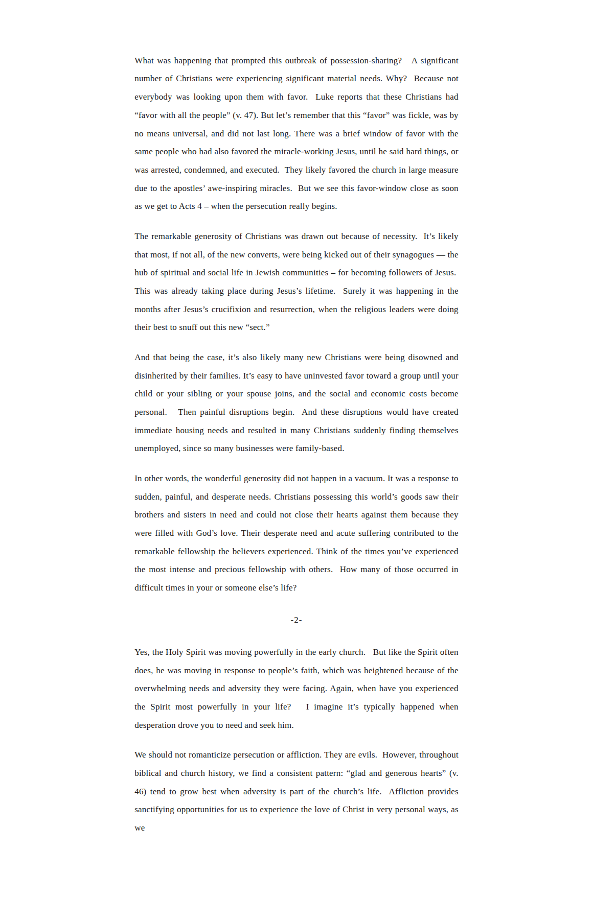What was happening that prompted this outbreak of possession-sharing? A significant number of Christians were experiencing significant material needs. Why? Because not everybody was looking upon them with favor. Luke reports that these Christians had “favor with all the people” (v. 47). But let’s remember that this “favor” was fickle, was by no means universal, and did not last long. There was a brief window of favor with the same people who had also favored the miracle-working Jesus, until he said hard things, or was arrested, condemned, and executed. They likely favored the church in large measure due to the apostles’ awe-inspiring miracles. But we see this favor-window close as soon as we get to Acts 4 – when the persecution really begins.
The remarkable generosity of Christians was drawn out because of necessity. It’s likely that most, if not all, of the new converts, were being kicked out of their synagogues — the hub of spiritual and social life in Jewish communities – for becoming followers of Jesus. This was already taking place during Jesus’s lifetime. Surely it was happening in the months after Jesus’s crucifixion and resurrection, when the religious leaders were doing their best to snuff out this new “sect.”
And that being the case, it’s also likely many new Christians were being disowned and disinherited by their families. It’s easy to have uninvested favor toward a group until your child or your sibling or your spouse joins, and the social and economic costs become personal. Then painful disruptions begin. And these disruptions would have created immediate housing needs and resulted in many Christians suddenly finding themselves unemployed, since so many businesses were family-based.
In other words, the wonderful generosity did not happen in a vacuum. It was a response to sudden, painful, and desperate needs. Christians possessing this world’s goods saw their brothers and sisters in need and could not close their hearts against them because they were filled with God’s love. Their desperate need and acute suffering contributed to the remarkable fellowship the believers experienced. Think of the times you’ve experienced the most intense and precious fellowship with others. How many of those occurred in difficult times in your or someone else’s life?
-2-
Yes, the Holy Spirit was moving powerfully in the early church. But like the Spirit often does, he was moving in response to people’s faith, which was heightened because of the overwhelming needs and adversity they were facing. Again, when have you experienced the Spirit most powerfully in your life? I imagine it’s typically happened when desperation drove you to need and seek him.
We should not romanticize persecution or affliction. They are evils. However, throughout biblical and church history, we find a consistent pattern: “glad and generous hearts” (v. 46) tend to grow best when adversity is part of the church’s life. Affliction provides sanctifying opportunities for us to experience the love of Christ in very personal ways, as we